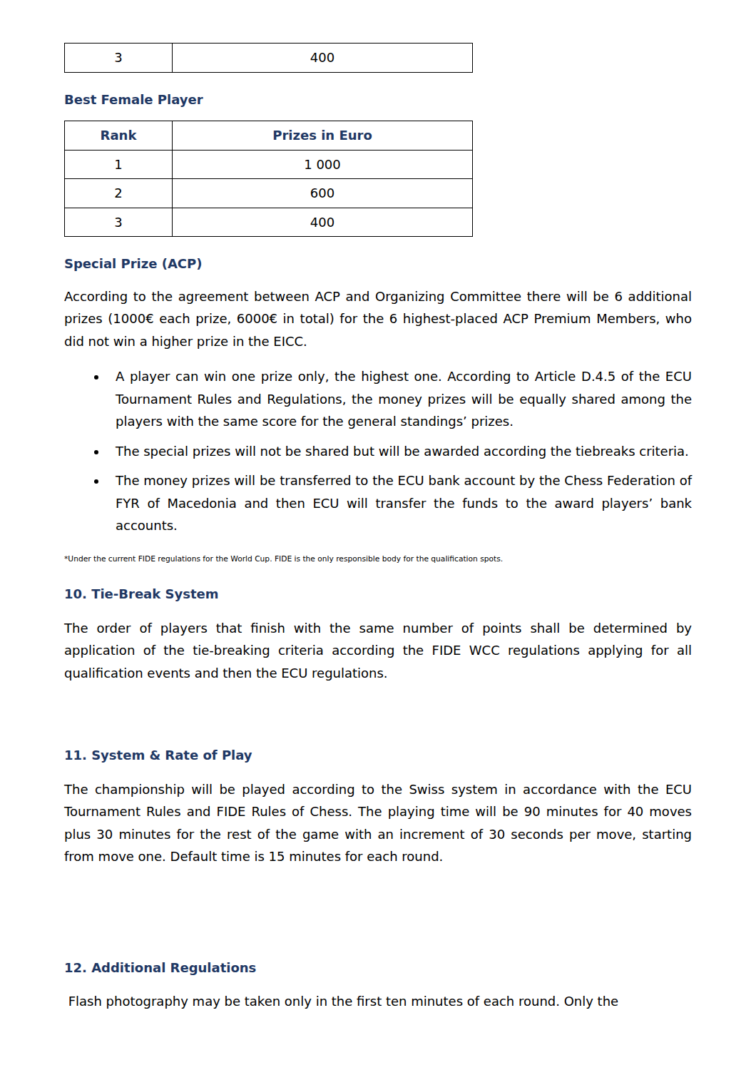| 3 | 400 |
Best Female Player
| Rank | Prizes in Euro |
| --- | --- |
| 1 | 1 000 |
| 2 | 600 |
| 3 | 400 |
Special Prize (ACP)
According to the agreement between ACP and Organizing Committee there will be 6 additional prizes (1000€ each prize, 6000€ in total) for the 6 highest-placed ACP Premium Members, who did not win a higher prize in the EICC.
A player can win one prize only, the highest one. According to Article D.4.5 of the ECU Tournament Rules and Regulations, the money prizes will be equally shared among the players with the same score for the general standings’ prizes.
The special prizes will not be shared but will be awarded according the tiebreaks criteria.
The money prizes will be transferred to the ECU bank account by the Chess Federation of FYR of Macedonia and then ECU will transfer the funds to the award players’ bank accounts.
*Under the current FIDE regulations for the World Cup. FIDE is the only responsible body for the qualification spots.
10. Tie-Break System
The order of players that finish with the same number of points shall be determined by application of the tie-breaking criteria according the FIDE WCC regulations applying for all qualification events and then the ECU regulations.
11. System & Rate of Play
The championship will be played according to the Swiss system in accordance with the ECU Tournament Rules and FIDE Rules of Chess. The playing time will be 90 minutes for 40 moves plus 30 minutes for the rest of the game with an increment of 30 seconds per move, starting from move one. Default time is 15 minutes for each round.
12. Additional Regulations
Flash photography may be taken only in the first ten minutes of each round. Only the